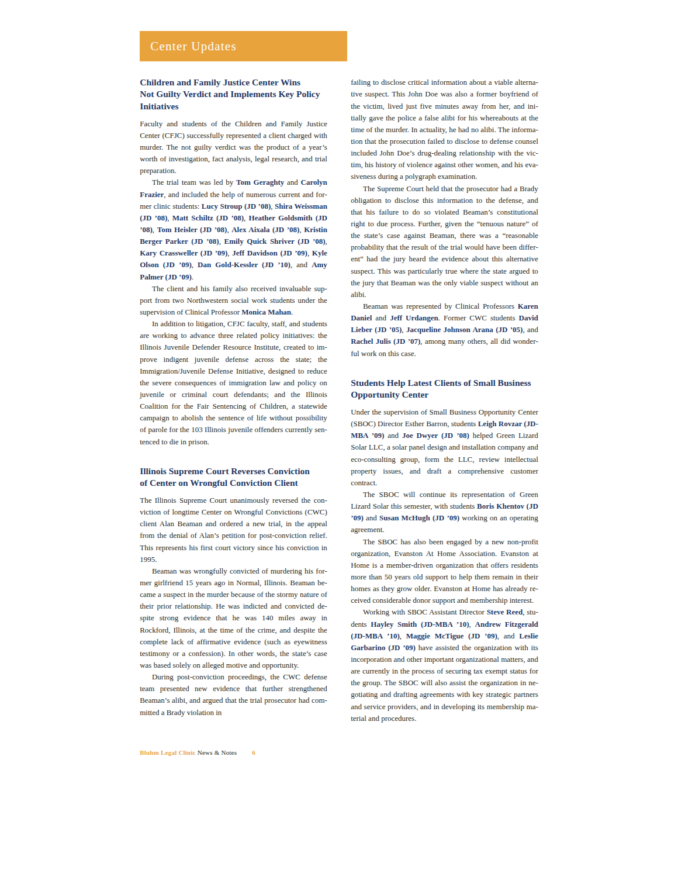Center Updates
Children and Family Justice Center Wins
Not Guilty Verdict and Implements Key Policy
Initiatives
Faculty and students of the Children and Family Justice Center (CFJC) successfully represented a client charged with murder. The not guilty verdict was the product of a year’s worth of investigation, fact analysis, legal research, and trial preparation.
The trial team was led by Tom Geraghty and Carolyn Frazier, and included the help of numerous current and former clinic students: Lucy Stroup (JD ’08), Shira Weissman (JD ’08), Matt Schiltz (JD ’08), Heather Goldsmith (JD ’08), Tom Heisler (JD ’08), Alex Aixala (JD ’08), Kristin Berger Parker (JD ’08), Emily Quick Shriver (JD ’08), Kary Crassweller (JD ’09), Jeff Davidson (JD ’09), Kyle Olson (JD ’09), Dan Gold-Kessler (JD ’10), and Amy Palmer (JD ’09).
The client and his family also received invaluable support from two Northwestern social work students under the supervision of Clinical Professor Monica Mahan.
In addition to litigation, CFJC faculty, staff, and students are working to advance three related policy initiatives: the Illinois Juvenile Defender Resource Institute, created to improve indigent juvenile defense across the state; the Immigration/Juvenile Defense Initiative, designed to reduce the severe consequences of immigration law and policy on juvenile or criminal court defendants; and the Illinois Coalition for the Fair Sentencing of Children, a statewide campaign to abolish the sentence of life without possibility of parole for the 103 Illinois juvenile offenders currently sentenced to die in prison.
Illinois Supreme Court Reverses Conviction
of Center on Wrongful Conviction Client
The Illinois Supreme Court unanimously reversed the conviction of longtime Center on Wrongful Convictions (CWC) client Alan Beaman and ordered a new trial, in the appeal from the denial of Alan’s petition for post-conviction relief. This represents his first court victory since his conviction in 1995.
Beaman was wrongfully convicted of murdering his former girlfriend 15 years ago in Normal, Illinois. Beaman became a suspect in the murder because of the stormy nature of their prior relationship. He was indicted and convicted despite strong evidence that he was 140 miles away in Rockford, Illinois, at the time of the crime, and despite the complete lack of affirmative evidence (such as eyewitness testimony or a confession). In other words, the state’s case was based solely on alleged motive and opportunity.
During post-conviction proceedings, the CWC defense team presented new evidence that further strengthened Beaman’s alibi, and argued that the trial prosecutor had committed a Brady violation in
failing to disclose critical information about a viable alternative suspect. This John Doe was also a former boyfriend of the victim, lived just five minutes away from her, and initially gave the police a false alibi for his whereabouts at the time of the murder. In actuality, he had no alibi. The information that the prosecution failed to disclose to defense counsel included John Doe’s drug-dealing relationship with the victim, his history of violence against other women, and his evasiveness during a polygraph examination.
The Supreme Court held that the prosecutor had a Brady obligation to disclose this information to the defense, and that his failure to do so violated Beaman’s constitutional right to due process. Further, given the “tenuous nature” of the state’s case against Beaman, there was a “reasonable probability that the result of the trial would have been different” had the jury heard the evidence about this alternative suspect. This was particularly true where the state argued to the jury that Beaman was the only viable suspect without an alibi.
Beaman was represented by Clinical Professors Karen Daniel and Jeff Urdangen. Former CWC students David Lieber (JD ’05), Jacqueline Johnson Arana (JD ’05), and Rachel Julis (JD ’07), among many others, all did wonderful work on this case.
Students Help Latest Clients of Small Business
Opportunity Center
Under the supervision of Small Business Opportunity Center (SBOC) Director Esther Barron, students Leigh Rovzar (JD-MBA ’09) and Joe Dwyer (JD ’08) helped Green Lizard Solar LLC, a solar panel design and installation company and eco-consulting group, form the LLC, review intellectual property issues, and draft a comprehensive customer contract.
The SBOC will continue its representation of Green Lizard Solar this semester, with students Boris Khentov (JD ’09) and Susan McHugh (JD ’09) working on an operating agreement.
The SBOC has also been engaged by a new non-profit organization, Evanston At Home Association. Evanston at Home is a member-driven organization that offers residents more than 50 years old support to help them remain in their homes as they grow older. Evanston at Home has already received considerable donor support and membership interest.
Working with SBOC Assistant Director Steve Reed, students Hayley Smith (JD-MBA ’10), Andrew Fitzgerald (JD-MBA ’10), Maggie McTigue (JD ’09), and Leslie Garbarino (JD ’09) have assisted the organization with its incorporation and other important organizational matters, and are currently in the process of securing tax exempt status for the group. The SBOC will also assist the organization in negotiating and drafting agreements with key strategic partners and service providers, and in developing its membership material and procedures.
Bluhm Legal Clinic News & Notes 6